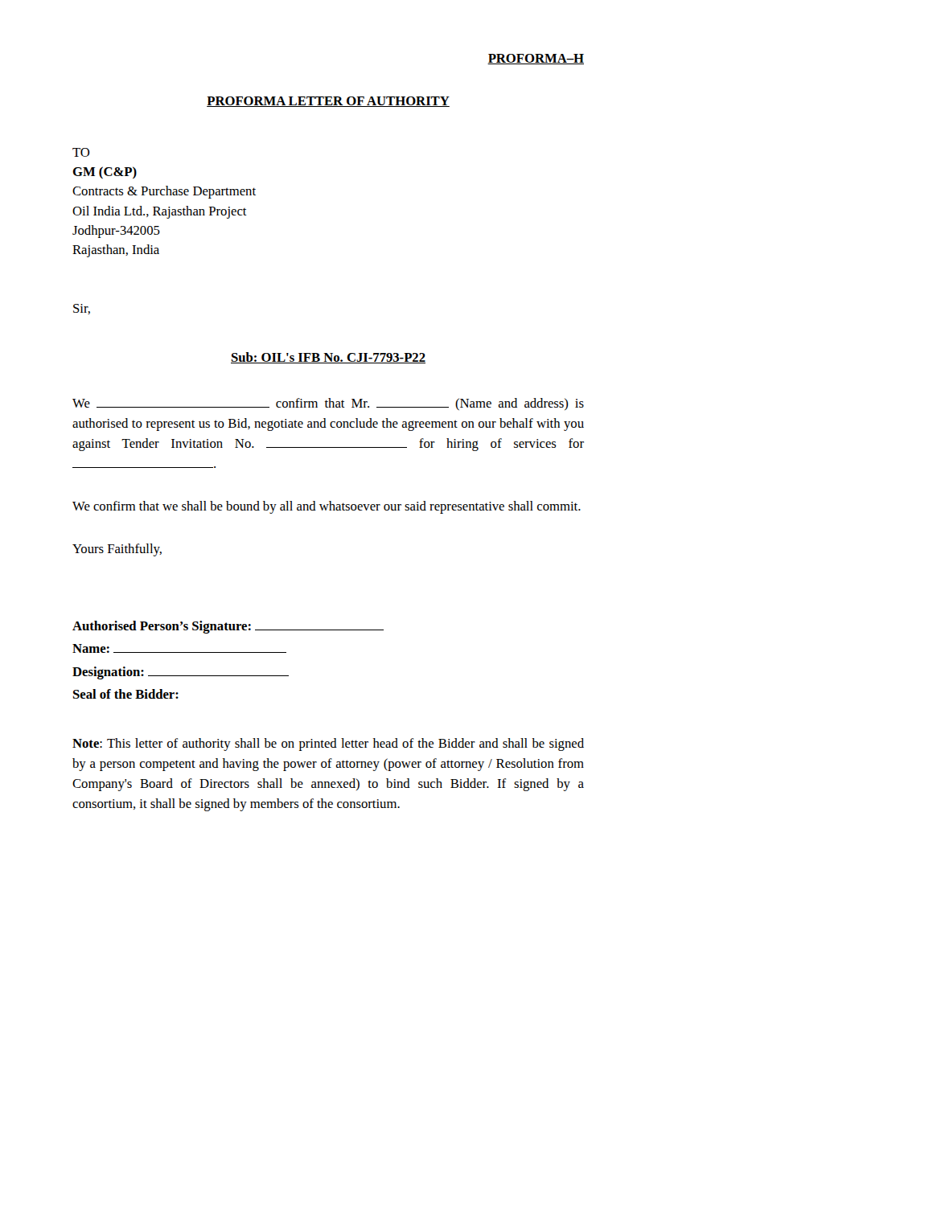PROFORMA–H
PROFORMA LETTER OF AUTHORITY
TO
GM (C&P)
Contracts & Purchase Department
Oil India Ltd., Rajasthan Project
Jodhpur-342005
Rajasthan, India
Sir,
Sub: OIL's IFB No. CJI-7793-P22
We confirm that Mr. (Name and address) is authorised to represent us to Bid, negotiate and conclude the agreement on our behalf with you against Tender Invitation No. for hiring of services for .
We confirm that we shall be bound by all and whatsoever our said representative shall commit.
Yours Faithfully,
Authorised Person’s Signature:
Name:
Designation:
Seal of the Bidder:
Note: This letter of authority shall be on printed letter head of the Bidder and shall be signed by a person competent and having the power of attorney (power of attorney / Resolution from Company's Board of Directors shall be annexed) to bind such Bidder. If signed by a consortium, it shall be signed by members of the consortium.